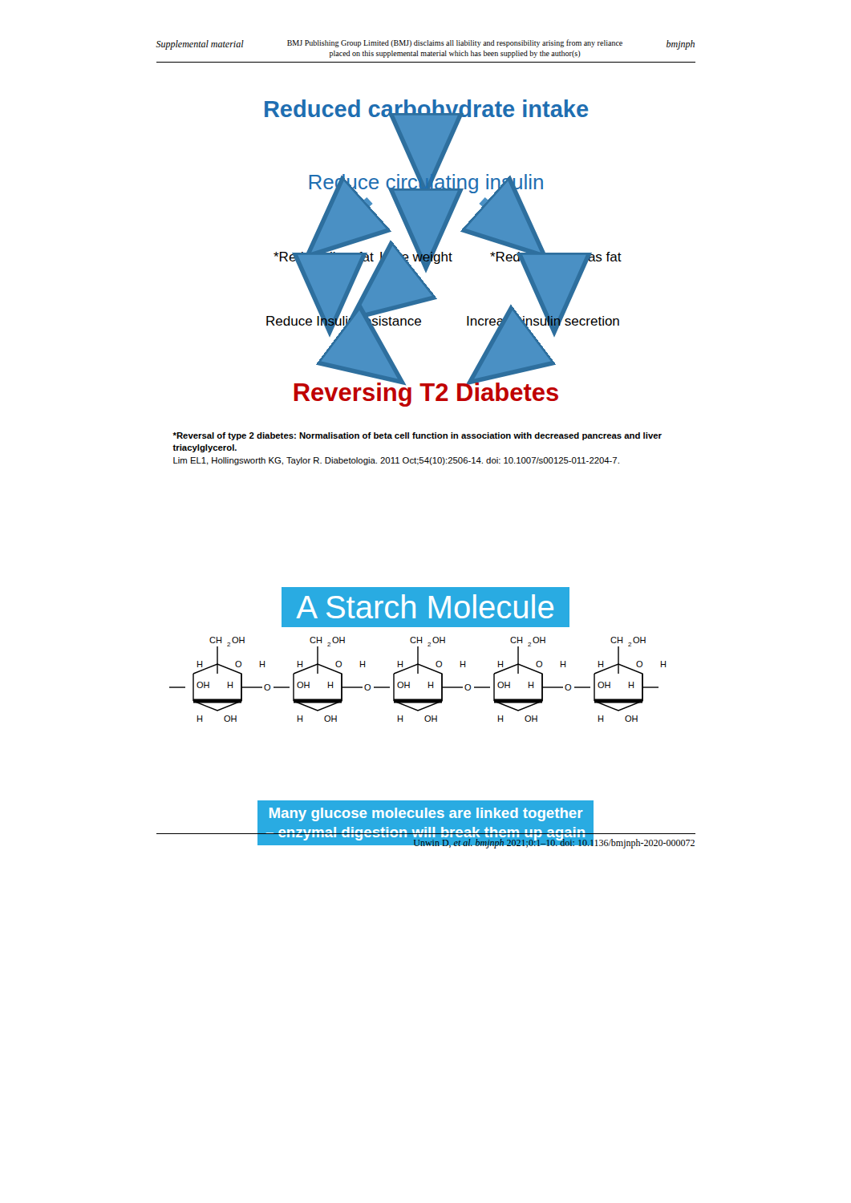Supplemental material
BMJ Publishing Group Limited (BMJ) disclaims all liability and responsibility arising from any reliance
placed on this supplemental material which has been supplied by the author(s)
bmjnph
Reduced carbohydrate intake Reduce circulating insulin *Reduce liver fat Lose weight *Reduce pancreas fat Reduce Insulin resistance Increase insulin secretion Reversing T2 Diabetes
*Reversal of type 2 diabetes: Normalisation of beta cell function in association with decreased pancreas and liver triacylglycerol.
Lim EL1, Hollingsworth KG, Taylor R. Diabetologia. 2011 Oct;54(10):2506-14. doi: 10.1007/s00125-011-2204-7.
A Starch Molecule
CH 2 OH H O H OH H H OH O CH 2 OH H O H OH H H OH O CH 2 OH H O H OH H H OH O CH 2 OH H O H OH H H OH O CH 2 OH H O H OH H H OH
Many glucose molecules are linked together
– enzymal digestion will break them up again
Unwin D, et al. bmjnph 2021;0:1–10. doi: 10.1136/bmjnph-2020-000072